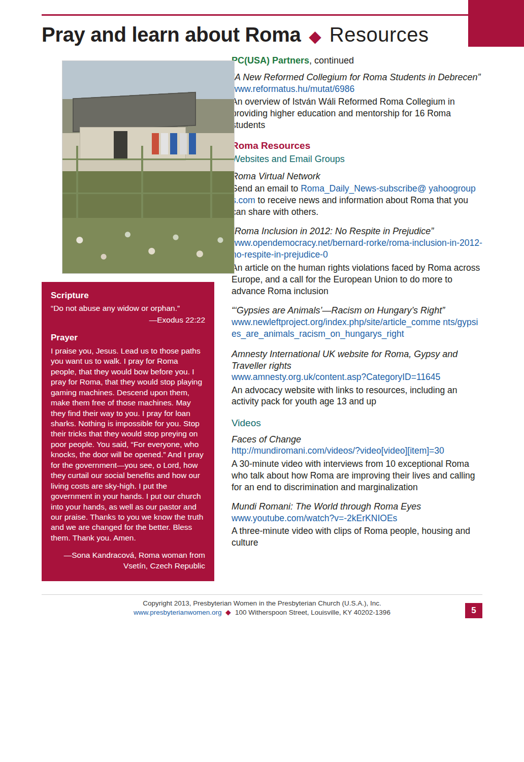Pray and learn about Roma ◆ Resources
Scripture
“Do not abuse any widow or orphan.”
—Exodus 22:22
Prayer
I praise you, Jesus. Lead us to those paths you want us to walk. I pray for Roma people, that they would bow before you. I pray for Roma, that they would stop playing gaming machines. Descend upon them, make them free of those machines. May they find their way to you. I pray for loan sharks. Nothing is impossible for you. Stop their tricks that they would stop preying on poor people. You said, “For everyone, who knocks, the door will be opened.” And I pray for the government—you see, o Lord, how they curtail our social benefits and how our living costs are sky-high. I put the government in your hands. I put our church into your hands, as well as our pastor and our praise. Thanks to you we know the truth and we are changed for the better. Bless them. Thank you. Amen.
—Sona Kandracová, Roma woman from Vsetín, Czech Republic
PC(USA) Partners, continued
“A New Reformed Collegium for Roma Students in Debrecen”
www.reformatus.hu/mutat/6986
An overview of István Wáli Reformed Roma Collegium in providing higher education and mentorship for 16 Roma students
Roma Resources
Websites and Email Groups
Roma Virtual Network
Send an email to Roma_Daily_News-subscribe@ yahoogroups.com to receive news and information about Roma that you can share with others.
“Roma Inclusion in 2012: No Respite in Prejudice”
www.opendemocracy.net/bernard-rorke/roma-inclusion-in-2012-no-respite-in-prejudice-0
An article on the human rights violations faced by Roma across Europe, and a call for the European Union to do more to advance Roma inclusion
“‘Gypsies are Animals’—Racism on Hungary’s Right”
www.newleftproject.org/index.php/site/article_comme nts/gypsies_are_animals_racism_on_hungarys_right
Amnesty International UK website for Roma, Gypsy and Traveller rights
www.amnesty.org.uk/content.asp?CategoryID=11645
An advocacy website with links to resources, including an activity pack for youth age 13 and up
Videos
Faces of Change
http://mundiromani.com/videos/?video[video][item]=30
A 30-minute video with interviews from 10 exceptional Roma who talk about how Roma are improving their lives and calling for an end to discrimination and marginalization
Mundi Romani: The World through Roma Eyes
www.youtube.com/watch?v=-2kErKNIOEs
A three-minute video with clips of Roma people, housing and culture
Copyright 2013, Presbyterian Women in the Presbyterian Church (U.S.A.), Inc.
www.presbyterianwomen.org ◆ 100 Witherspoon Street, Louisville, KY 40202-1396
5